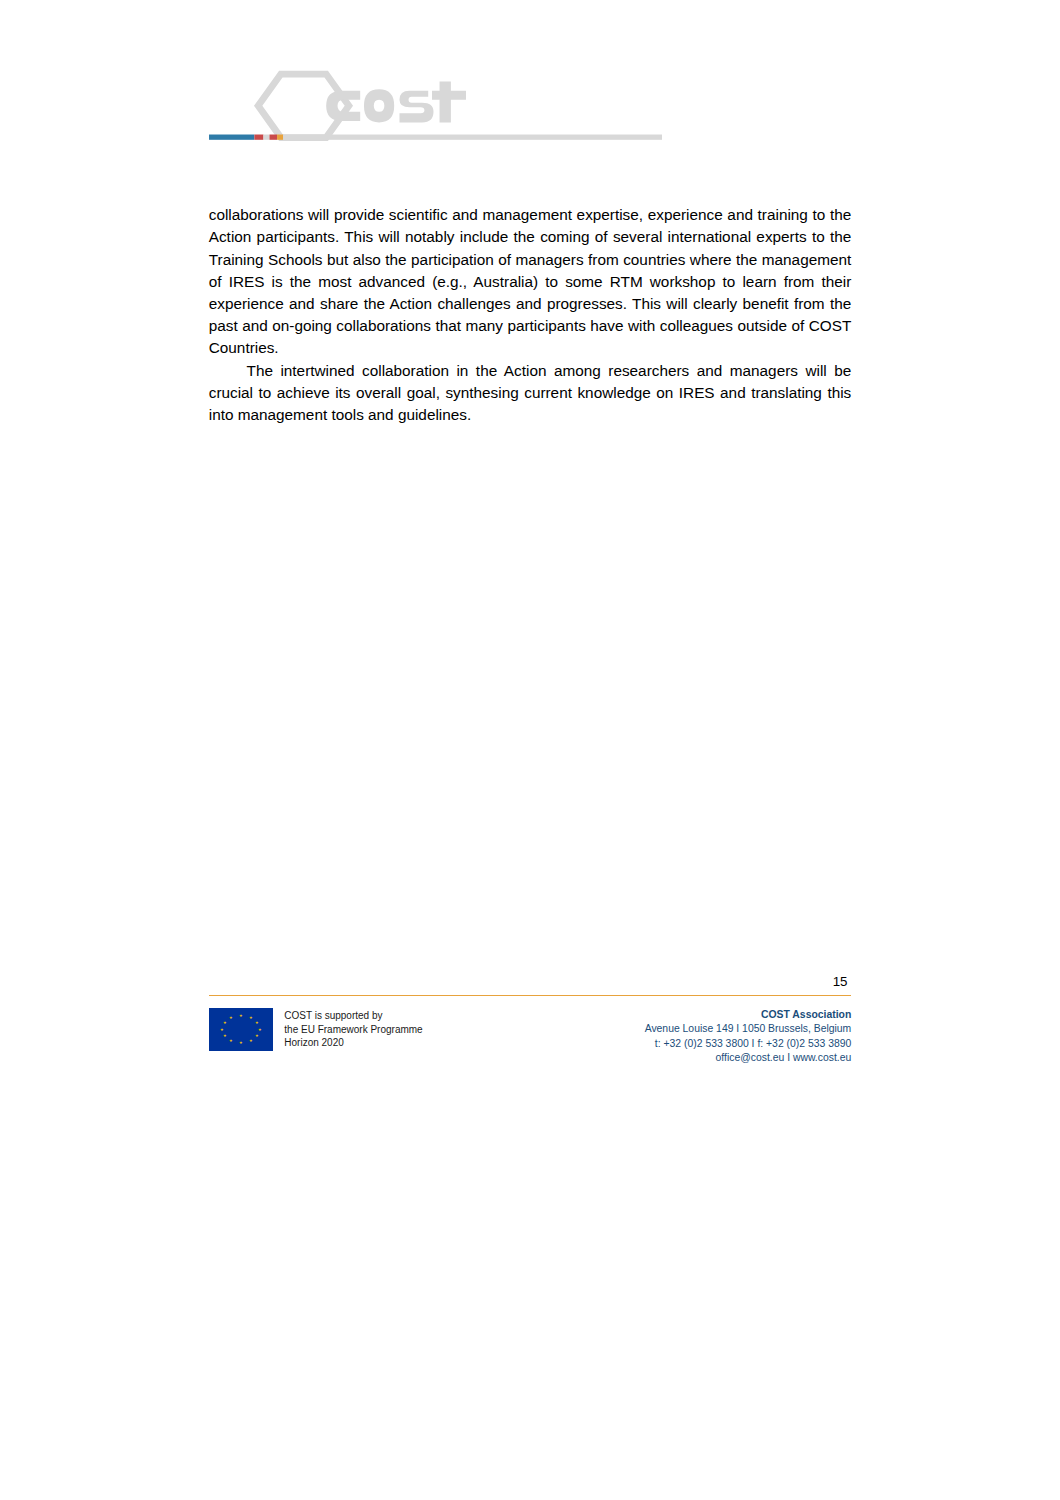collaborations will provide scientific and management expertise, experience and training to the Action participants. This will notably include the coming of several international experts to the Training Schools but also the participation of managers from countries where the management of IRES is the most advanced (e.g., Australia) to some RTM workshop to learn from their experience and share the Action challenges and progresses. This will clearly benefit from the past and on-going collaborations that many participants have with colleagues outside of COST Countries.
The intertwined collaboration in the Action among researchers and managers will be crucial to achieve its overall goal, synthesing current knowledge on IRES and translating this into management tools and guidelines.
15
★ ★ ★ ★ ★ ★ ★ ★ ★ ★ ★ ★
COST is supported by
the EU Framework Programme
Horizon 2020
COST Association
Avenue Louise 149 I 1050 Brussels, Belgium
t: +32 (0)2 533 3800 I f: +32 (0)2 533 3890
office@cost.eu I www.cost.eu